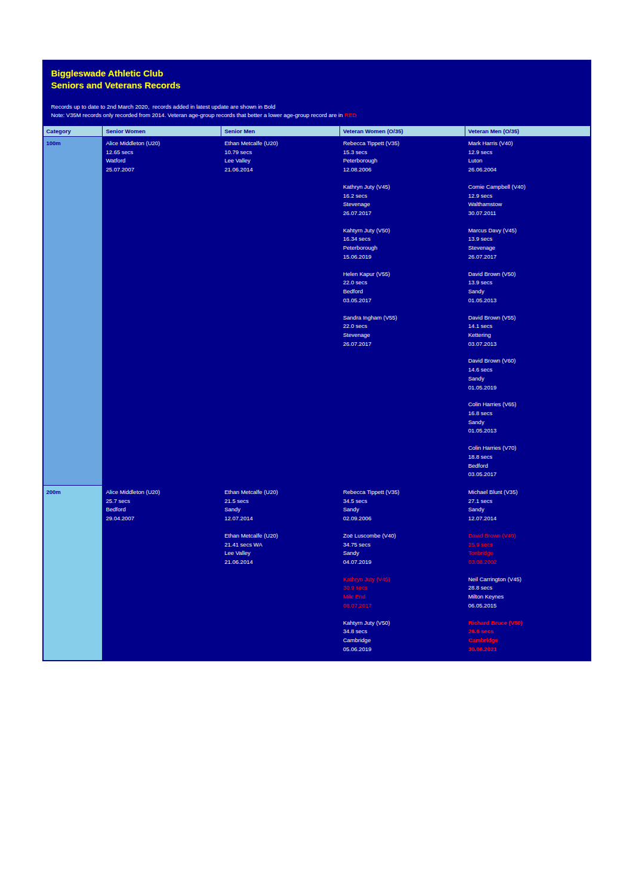Biggleswade Athletic Club
Seniors and Veterans Records
Records up to date to 2nd March 2020, records added in latest update are shown in Bold
Note: V35M records only recorded from 2014. Veteran age-group records that better a lower age-group record are in RED
| Category | Senior Women | Senior Men | Veteran Women (O/35) | Veteran Men (O/35) |
| --- | --- | --- | --- | --- |
| 100m | Alice Middleton (U20) 12.65 secs Watford 25.07.2007 | Ethan Metcalfe (U20) 10.79 secs Lee Valley 21.06.2014 | Rebecca Tippett (V35) 15.3 secs Peterborough 12.08.2006 Kathryn Juty (V45) 16.2 secs Stevenage 26.07.2017 Kahtyrn Juty (V50) 16.34 secs Peterborough 15.06.2019 Helen Kapur (V55) 22.0 secs Bedford 03.05.2017 Sandra Ingham (V55) 22.0 secs Stevenage 26.07.2017 | Mark Harris (V40) 12.9 secs Luton 26.06.2004 Comie Campbell (V40) 12.9 secs Walthamstow 30.07.2011 Marcus Davy (V45) 13.9 secs Stevenage 26.07.2017 David Brown (V50) 13.9 secs Sandy 01.05.2013 David Brown (V55) 14.1 secs Kettering 03.07.2013 David Brown (V60) 14.6 secs Sandy 01.05.2019 Colin Harries (V65) 16.8 secs Sandy 01.05.2013 Colin Harries (V70) 18.8 secs Bedford 03.05.2017 |
| 200m | Alice Middleton (U20) 25.7 secs Bedford 29.04.2007 | Ethan Metcalfe (U20) 21.5 secs Sandy 12.07.2014 Ethan Metcalfe (U20) 21.41 secs WA Lee Valley 21.06.2014 | Rebecca Tippett (V35) 34.5 secs Sandy 02.09.2006 Zoë Luscombe (V40) 34.75 secs Sandy 04.07.2019 Kathryn Juty (V45) 30.9 secs Mile End 08.07.2017 Kahtyrn Juty (V50) 34.8 secs Cambridge 05.06.2019 | Michael Blunt (V35) 27.1 secs Sandy 12.07.2014 David Brown (V40) 25.9 secs Tonbridge 03.08.2002 Neil Carrington (V45) 28.8 secs Milton Keynes 06.05.2015 Richard Bruce (V50) 26.6 secs Cambridge 30.06.2021 |